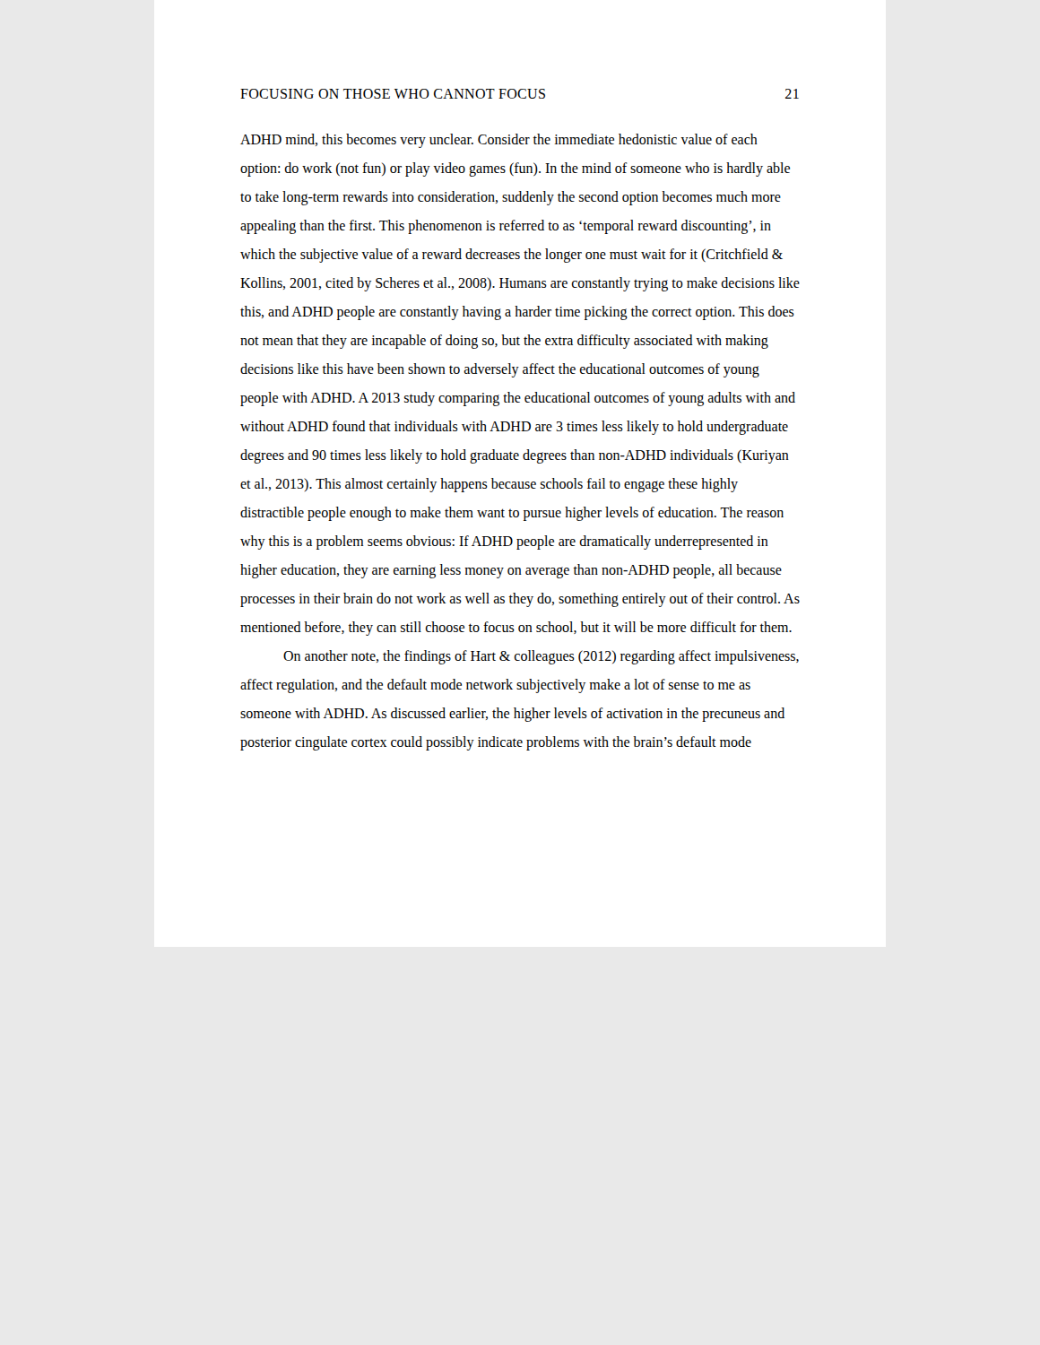Focusing on Those Who Cannot Focus 21
ADHD mind, this becomes very unclear. Consider the immediate hedonistic value of each option: do work (not fun) or play video games (fun). In the mind of someone who is hardly able to take long-term rewards into consideration, suddenly the second option becomes much more appealing than the first. This phenomenon is referred to as ‘temporal reward discounting’, in which the subjective value of a reward decreases the longer one must wait for it (Critchfield & Kollins, 2001, cited by Scheres et al., 2008). Humans are constantly trying to make decisions like this, and ADHD people are constantly having a harder time picking the correct option. This does not mean that they are incapable of doing so, but the extra difficulty associated with making decisions like this have been shown to adversely affect the educational outcomes of young people with ADHD. A 2013 study comparing the educational outcomes of young adults with and without ADHD found that individuals with ADHD are 3 times less likely to hold undergraduate degrees and 90 times less likely to hold graduate degrees than non-ADHD individuals (Kuriyan et al., 2013). This almost certainly happens because schools fail to engage these highly distractible people enough to make them want to pursue higher levels of education. The reason why this is a problem seems obvious: If ADHD people are dramatically underrepresented in higher education, they are earning less money on average than non-ADHD people, all because processes in their brain do not work as well as they do, something entirely out of their control. As mentioned before, they can still choose to focus on school, but it will be more difficult for them.
On another note, the findings of Hart & colleagues (2012) regarding affect impulsiveness, affect regulation, and the default mode network subjectively make a lot of sense to me as someone with ADHD. As discussed earlier, the higher levels of activation in the precuneus and posterior cingulate cortex could possibly indicate problems with the brain’s default mode